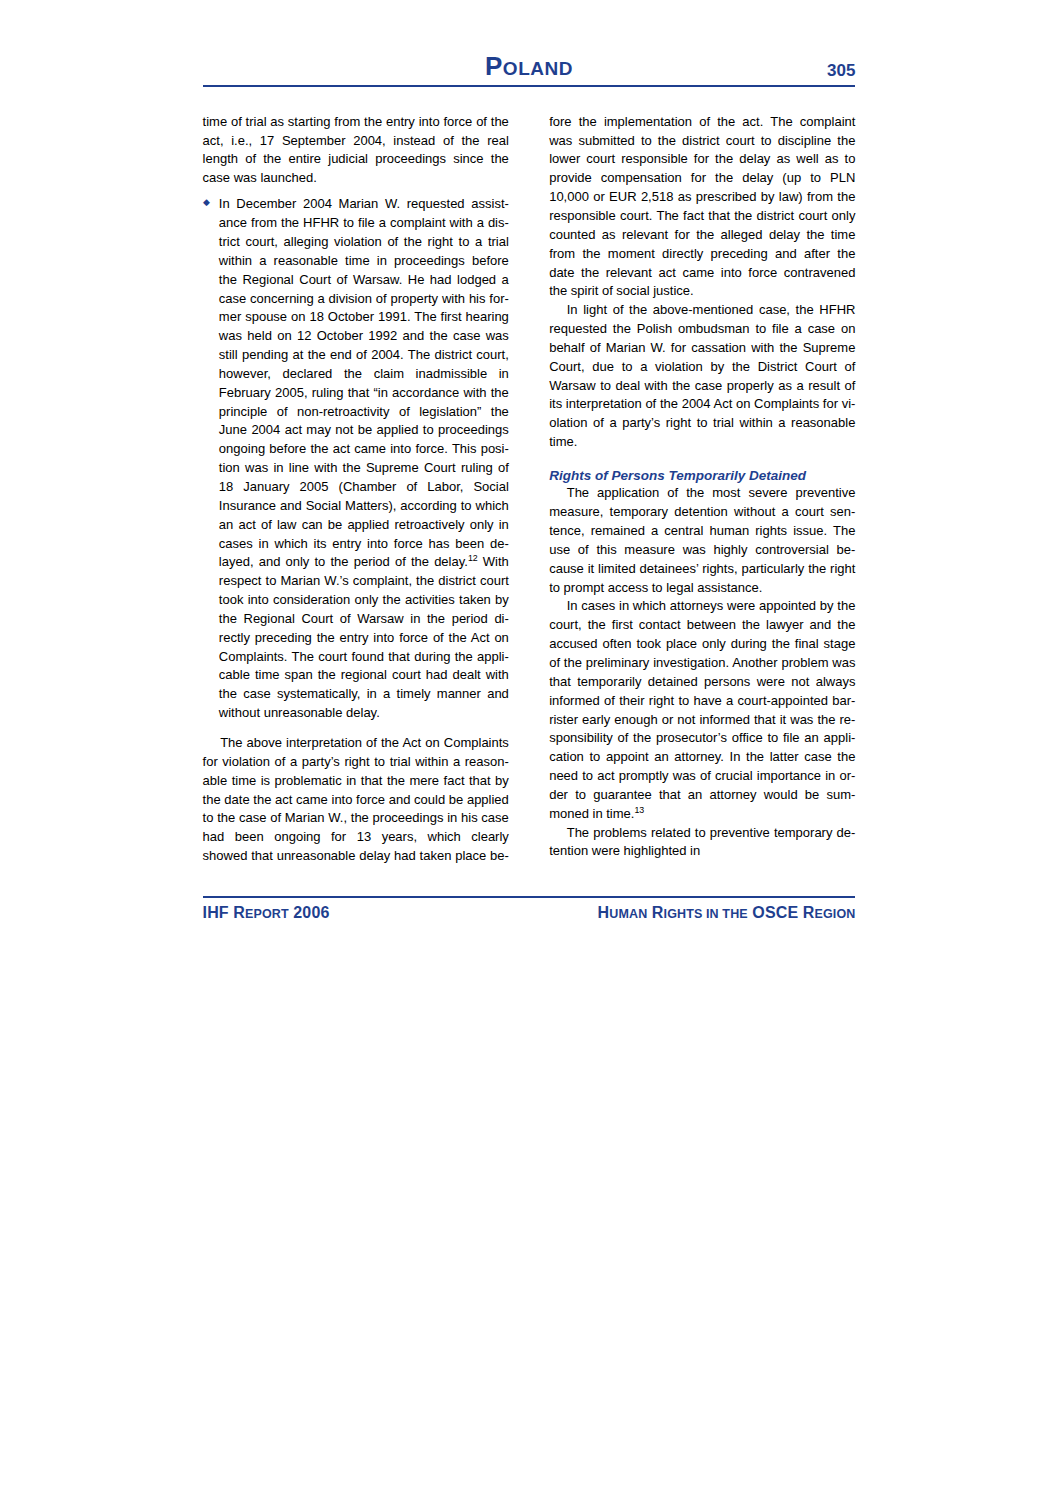POLAND
305
time of trial as starting from the entry into force of the act, i.e., 17 September 2004, instead of the real length of the entire judicial proceedings since the case was launched.
In December 2004 Marian W. requested assistance from the HFHR to file a complaint with a district court, alleging violation of the right to a trial within a reasonable time in proceedings before the Regional Court of Warsaw. He had lodged a case concerning a division of property with his former spouse on 18 October 1991. The first hearing was held on 12 October 1992 and the case was still pending at the end of 2004. The district court, however, declared the claim inadmissible in February 2005, ruling that “in accordance with the principle of non-retroactivity of legislation” the June 2004 act may not be applied to proceedings ongoing before the act came into force. This position was in line with the Supreme Court ruling of 18 January 2005 (Chamber of Labor, Social Insurance and Social Matters), according to which an act of law can be applied retroactively only in cases in which its entry into force has been delayed, and only to the period of the delay.12 With respect to Marian W.’s complaint, the district court took into consideration only the activities taken by the Regional Court of Warsaw in the period directly preceding the entry into force of the Act on Complaints. The court found that during the applicable time span the regional court had dealt with the case systematically, in a timely manner and without unreasonable delay.
The above interpretation of the Act on Complaints for violation of a party’s right to trial within a reasonable time is problematic in that the mere fact that by the date the act came into force and could be applied to the case of Marian W., the proceedings in his case had been ongoing for 13 years, which clearly showed that unreasonable delay had taken place before the implementation of the act. The complaint was submitted to the district court to discipline the lower court responsible for the delay as well as to provide compensation for the delay (up to PLN 10,000 or EUR 2,518 as prescribed by law) from the responsible court. The fact that the district court only counted as relevant for the alleged delay the time from the moment directly preceding and after the date the relevant act came into force contravened the spirit of social justice.
In light of the above-mentioned case, the HFHR requested the Polish ombudsman to file a case on behalf of Marian W. for cassation with the Supreme Court, due to a violation by the District Court of Warsaw to deal with the case properly as a result of its interpretation of the 2004 Act on Complaints for violation of a party’s right to trial within a reasonable time.
Rights of Persons Temporarily Detained
The application of the most severe preventive measure, temporary detention without a court sentence, remained a central human rights issue. The use of this measure was highly controversial because it limited detainees’ rights, particularly the right to prompt access to legal assistance.
In cases in which attorneys were appointed by the court, the first contact between the lawyer and the accused often took place only during the final stage of the preliminary investigation. Another problem was that temporarily detained persons were not always informed of their right to have a court-appointed barrister early enough or not informed that it was the responsibility of the prosecutor’s office to file an application to appoint an attorney. In the latter case the need to act promptly was of crucial importance in order to guarantee that an attorney would be summoned in time.13
The problems related to preventive temporary detention were highlighted in
IHF REPORT 2006
HUMAN RIGHTS IN THE OSCE REGION